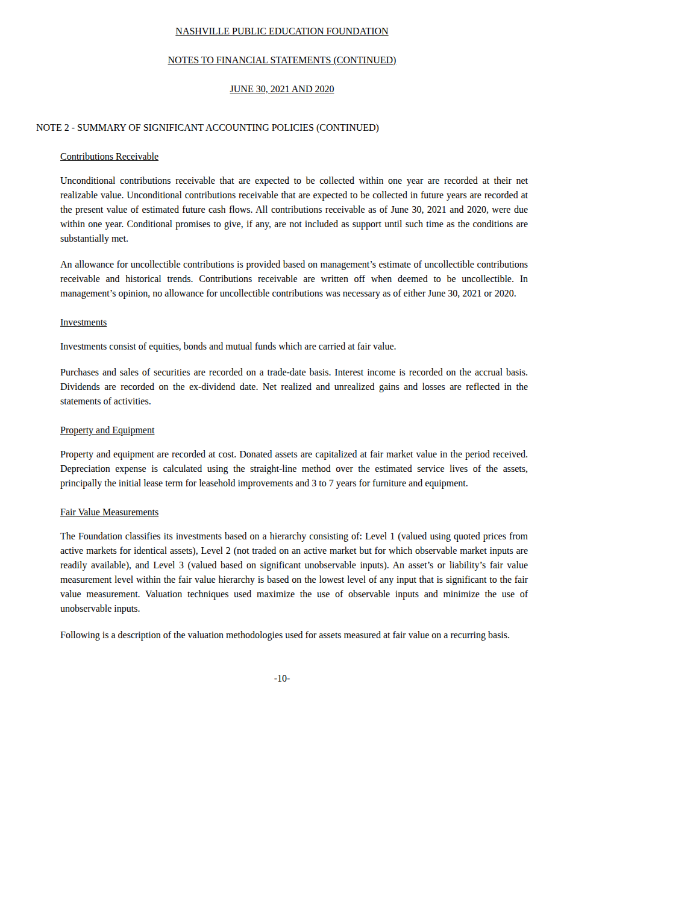NASHVILLE PUBLIC EDUCATION FOUNDATION
NOTES TO FINANCIAL STATEMENTS (CONTINUED)
JUNE 30, 2021 AND 2020
NOTE 2 - SUMMARY OF SIGNIFICANT ACCOUNTING POLICIES (CONTINUED)
Contributions Receivable
Unconditional contributions receivable that are expected to be collected within one year are recorded at their net realizable value. Unconditional contributions receivable that are expected to be collected in future years are recorded at the present value of estimated future cash flows. All contributions receivable as of June 30, 2021 and 2020, were due within one year. Conditional promises to give, if any, are not included as support until such time as the conditions are substantially met.
An allowance for uncollectible contributions is provided based on management’s estimate of uncollectible contributions receivable and historical trends. Contributions receivable are written off when deemed to be uncollectible. In management’s opinion, no allowance for uncollectible contributions was necessary as of either June 30, 2021 or 2020.
Investments
Investments consist of equities, bonds and mutual funds which are carried at fair value.
Purchases and sales of securities are recorded on a trade-date basis. Interest income is recorded on the accrual basis. Dividends are recorded on the ex-dividend date. Net realized and unrealized gains and losses are reflected in the statements of activities.
Property and Equipment
Property and equipment are recorded at cost. Donated assets are capitalized at fair market value in the period received. Depreciation expense is calculated using the straight-line method over the estimated service lives of the assets, principally the initial lease term for leasehold improvements and 3 to 7 years for furniture and equipment.
Fair Value Measurements
The Foundation classifies its investments based on a hierarchy consisting of: Level 1 (valued using quoted prices from active markets for identical assets), Level 2 (not traded on an active market but for which observable market inputs are readily available), and Level 3 (valued based on significant unobservable inputs). An asset’s or liability’s fair value measurement level within the fair value hierarchy is based on the lowest level of any input that is significant to the fair value measurement. Valuation techniques used maximize the use of observable inputs and minimize the use of unobservable inputs.
Following is a description of the valuation methodologies used for assets measured at fair value on a recurring basis.
-10-